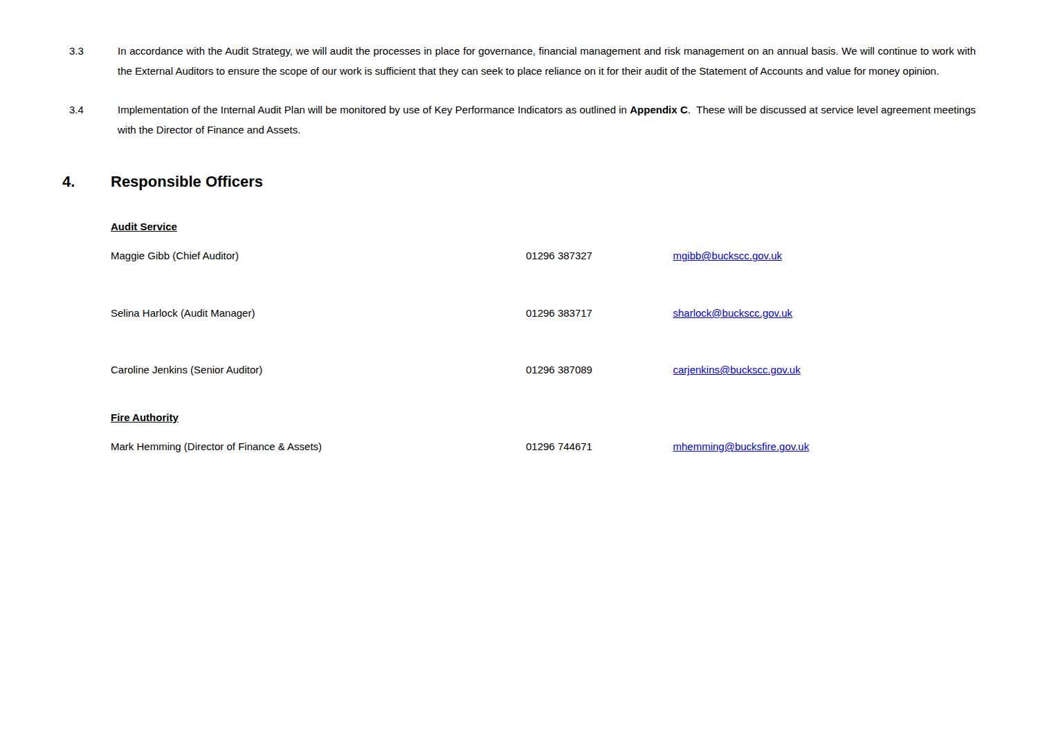3.3
In accordance with the Audit Strategy, we will audit the processes in place for governance, financial management and risk management on an annual basis. We will continue to work with the External Auditors to ensure the scope of our work is sufficient that they can seek to place reliance on it for their audit of the Statement of Accounts and value for money opinion.
3.4
Implementation of the Internal Audit Plan will be monitored by use of Key Performance Indicators as outlined in Appendix C. These will be discussed at service level agreement meetings with the Director of Finance and Assets.
4. Responsible Officers
Audit Service
| Maggie Gibb (Chief Auditor) | 01296 387327 | mgibb@buckscc.gov.uk |
| Selina Harlock (Audit Manager) | 01296 383717 | sharlock@buckscc.gov.uk |
| Caroline Jenkins (Senior Auditor) | 01296 387089 | carjenkins@buckscc.gov.uk |
Fire Authority
| Mark Hemming (Director of Finance & Assets) | 01296 744671 | mhemming@bucksfire.gov.uk |